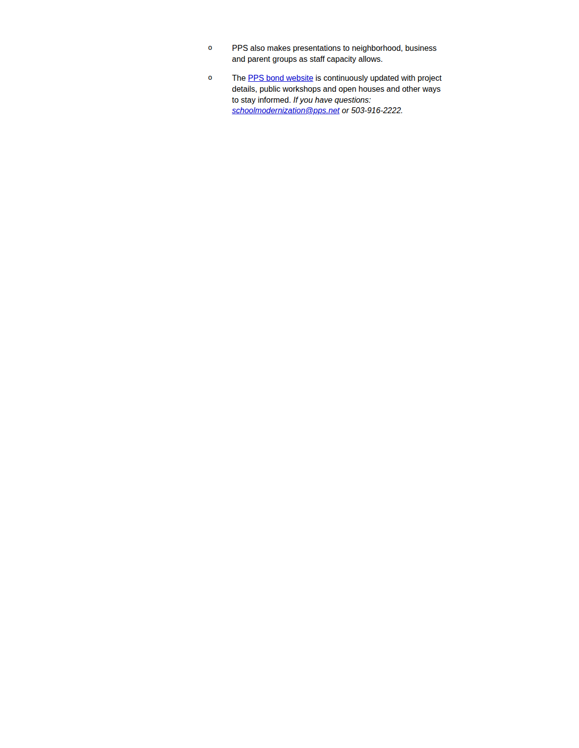PPS also makes presentations to neighborhood, business and parent groups as staff capacity allows.
The PPS bond website is continuously updated with project details, public workshops and open houses and other ways to stay informed. If you have questions: schoolmodernization@pps.net or 503-916-2222.